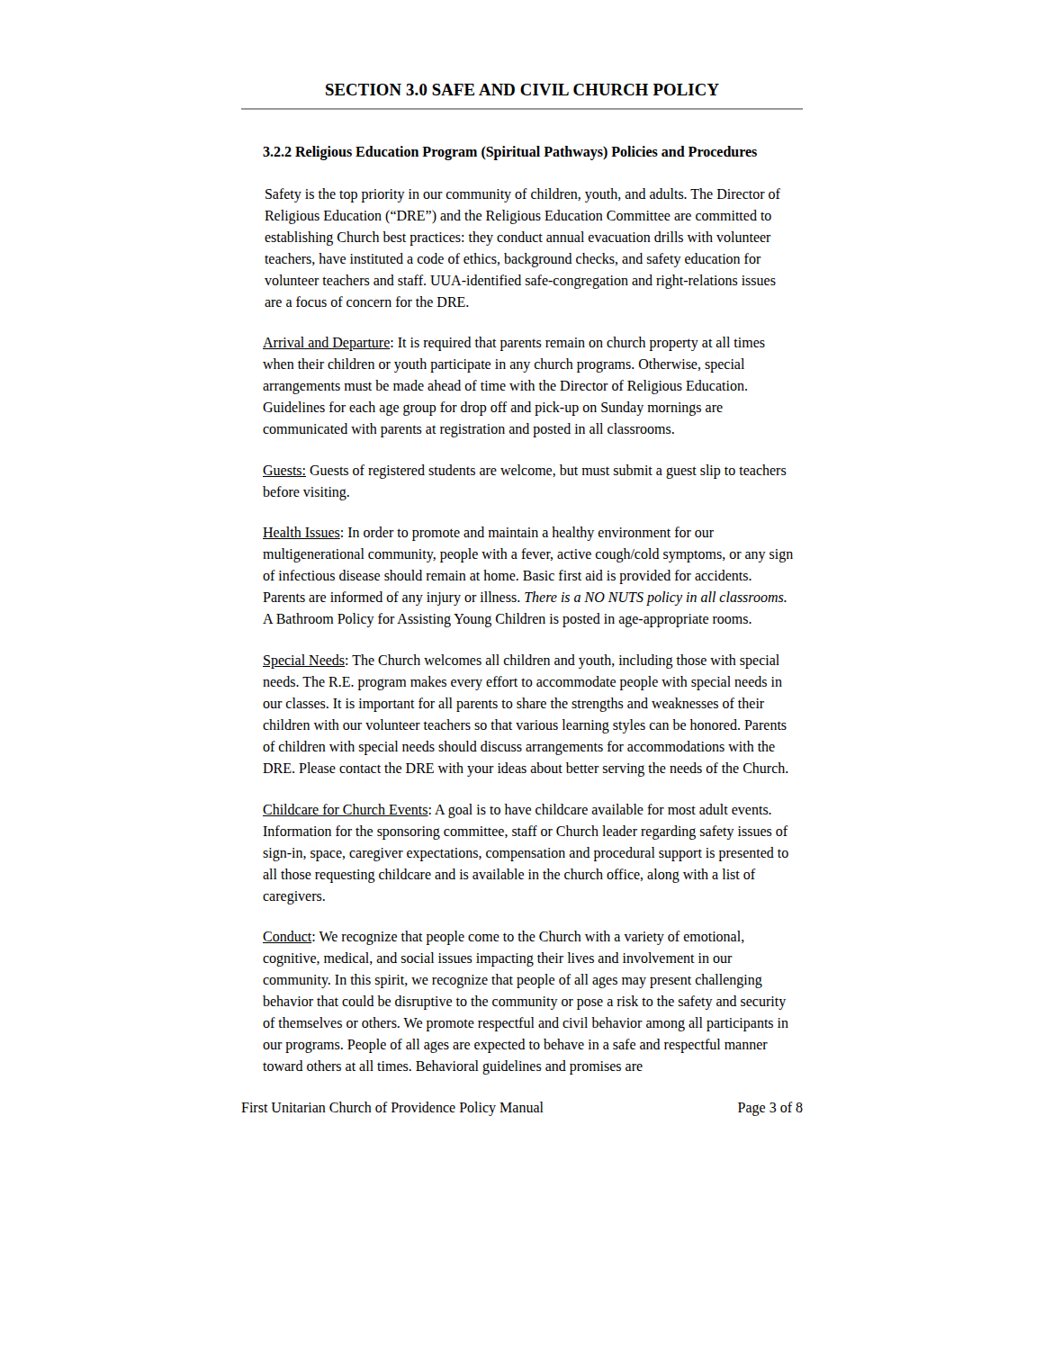SECTION 3.0 SAFE AND CIVIL CHURCH POLICY
3.2.2 Religious Education Program (Spiritual Pathways) Policies and Procedures
Safety is the top priority in our community of children, youth, and adults. The Director of Religious Education (“DRE”) and the Religious Education Committee are committed to establishing Church best practices: they conduct annual evacuation drills with volunteer teachers, have instituted a code of ethics, background checks, and safety education for volunteer teachers and staff. UUA-identified safe-congregation and right-relations issues are a focus of concern for the DRE.
Arrival and Departure: It is required that parents remain on church property at all times when their children or youth participate in any church programs. Otherwise, special arrangements must be made ahead of time with the Director of Religious Education. Guidelines for each age group for drop off and pick-up on Sunday mornings are communicated with parents at registration and posted in all classrooms.
Guests: Guests of registered students are welcome, but must submit a guest slip to teachers before visiting.
Health Issues: In order to promote and maintain a healthy environment for our multigenerational community, people with a fever, active cough/cold symptoms, or any sign of infectious disease should remain at home. Basic first aid is provided for accidents. Parents are informed of any injury or illness. There is a NO NUTS policy in all classrooms. A Bathroom Policy for Assisting Young Children is posted in age-appropriate rooms.
Special Needs: The Church welcomes all children and youth, including those with special needs. The R.E. program makes every effort to accommodate people with special needs in our classes. It is important for all parents to share the strengths and weaknesses of their children with our volunteer teachers so that various learning styles can be honored. Parents of children with special needs should discuss arrangements for accommodations with the DRE. Please contact the DRE with your ideas about better serving the needs of the Church.
Childcare for Church Events: A goal is to have childcare available for most adult events. Information for the sponsoring committee, staff or Church leader regarding safety issues of sign-in, space, caregiver expectations, compensation and procedural support is presented to all those requesting childcare and is available in the church office, along with a list of caregivers.
Conduct: We recognize that people come to the Church with a variety of emotional, cognitive, medical, and social issues impacting their lives and involvement in our community. In this spirit, we recognize that people of all ages may present challenging behavior that could be disruptive to the community or pose a risk to the safety and security of themselves or others. We promote respectful and civil behavior among all participants in our programs. People of all ages are expected to behave in a safe and respectful manner toward others at all times. Behavioral guidelines and promises are
First Unitarian Church of Providence Policy Manual Page 3 of 8